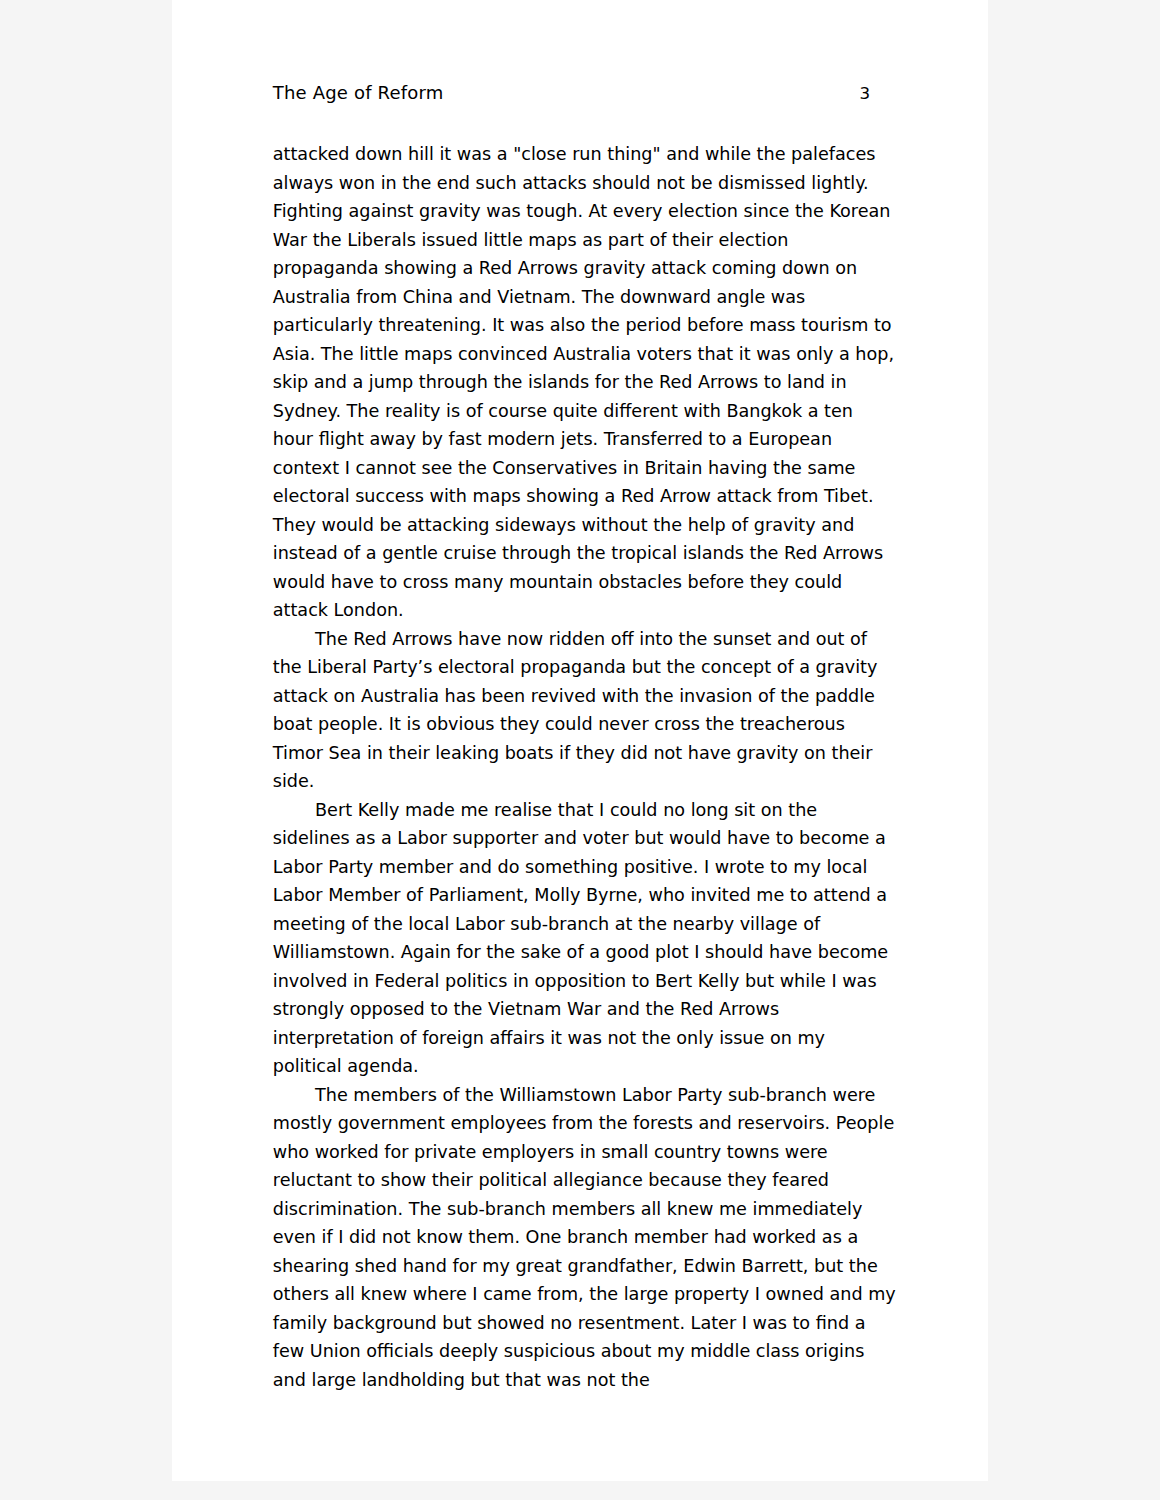The Age of Reform 3
attacked down hill it was a "close run thing" and while the palefaces always won in the end such attacks should not be dismissed lightly. Fighting against gravity was tough. At every election since the Korean War the Liberals issued little maps as part of their election propaganda showing a Red Arrows gravity attack coming down on Australia from China and Vietnam. The downward angle was particularly threatening. It was also the period before mass tourism to Asia. The little maps convinced Australia voters that it was only a hop, skip and a jump through the islands for the Red Arrows to land in Sydney. The reality is of course quite different with Bangkok a ten hour flight away by fast modern jets. Transferred to a European context I cannot see the Conservatives in Britain having the same electoral success with maps showing a Red Arrow attack from Tibet. They would be attacking sideways without the help of gravity and instead of a gentle cruise through the tropical islands the Red Arrows would have to cross many mountain obstacles before they could attack London.
The Red Arrows have now ridden off into the sunset and out of the Liberal Party’s electoral propaganda but the concept of a gravity attack on Australia has been revived with the invasion of the paddle boat people. It is obvious they could never cross the treacherous Timor Sea in their leaking boats if they did not have gravity on their side.
Bert Kelly made me realise that I could no long sit on the sidelines as a Labor supporter and voter but would have to become a Labor Party member and do something positive. I wrote to my local Labor Member of Parliament, Molly Byrne, who invited me to attend a meeting of the local Labor sub-branch at the nearby village of Williamstown. Again for the sake of a good plot I should have become involved in Federal politics in opposition to Bert Kelly but while I was strongly opposed to the Vietnam War and the Red Arrows interpretation of foreign affairs it was not the only issue on my political agenda.
The members of the Williamstown Labor Party sub-branch were mostly government employees from the forests and reservoirs. People who worked for private employers in small country towns were reluctant to show their political allegiance because they feared discrimination. The sub-branch members all knew me immediately even if I did not know them. One branch member had worked as a shearing shed hand for my great grandfather, Edwin Barrett, but the others all knew where I came from, the large property I owned and my family background but showed no resentment. Later I was to find a few Union officials deeply suspicious about my middle class origins and large landholding but that was not the